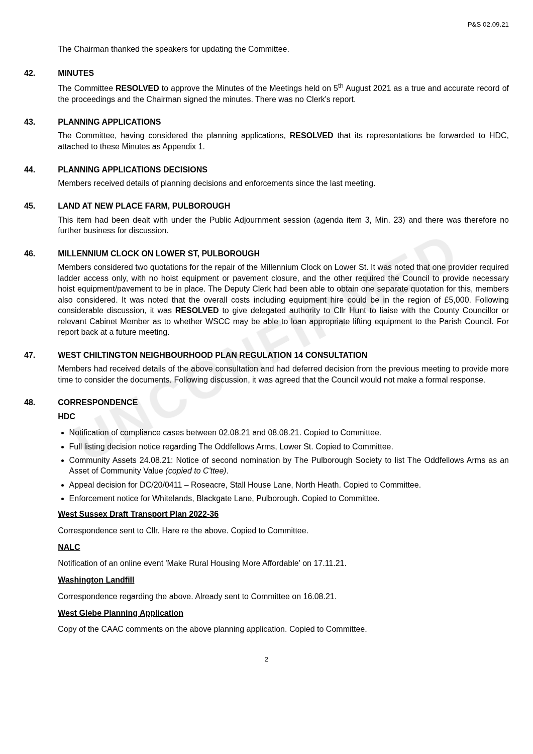UNCONFIRMED
P&S 02.09.21
The Chairman thanked the speakers for updating the Committee.
42.
Minutes
The Committee RESOLVED to approve the Minutes of the Meetings held on 5th August 2021 as a true and accurate record of the proceedings and the Chairman signed the minutes. There was no Clerk's report.
43.
Planning Applications
The Committee, having considered the planning applications, RESOLVED that its representations be forwarded to HDC, attached to these Minutes as Appendix 1.
44.
Planning Applications Decisions
Members received details of planning decisions and enforcements since the last meeting.
45.
Land at New Place Farm, Pulborough
This item had been dealt with under the Public Adjournment session (agenda item 3, Min. 23) and there was therefore no further business for discussion.
46.
Millennium Clock on Lower St, Pulborough
Members considered two quotations for the repair of the Millennium Clock on Lower St. It was noted that one provider required ladder access only, with no hoist equipment or pavement closure, and the other required the Council to provide necessary hoist equipment/pavement to be in place. The Deputy Clerk had been able to obtain one separate quotation for this, members also considered. It was noted that the overall costs including equipment hire could be in the region of £5,000. Following considerable discussion, it was RESOLVED to give delegated authority to Cllr Hunt to liaise with the County Councillor or relevant Cabinet Member as to whether WSCC may be able to loan appropriate lifting equipment to the Parish Council. For report back at a future meeting.
47.
West Chiltington Neighbourhood Plan Regulation 14 Consultation
Members had received details of the above consultation and had deferred decision from the previous meeting to provide more time to consider the documents. Following discussion, it was agreed that the Council would not make a formal response.
48.
Correspondence
HDC
Notification of compliance cases between 02.08.21 and 08.08.21. Copied to Committee.
Full listing decision notice regarding The Oddfellows Arms, Lower St. Copied to Committee.
Community Assets 24.08.21: Notice of second nomination by The Pulborough Society to list The Oddfellows Arms as an Asset of Community Value (copied to C'ttee).
Appeal decision for DC/20/0411 – Roseacre, Stall House Lane, North Heath. Copied to Committee.
Enforcement notice for Whitelands, Blackgate Lane, Pulborough. Copied to Committee.
West Sussex Draft Transport Plan 2022-36
Correspondence sent to Cllr. Hare re the above. Copied to Committee.
NALC
Notification of an online event 'Make Rural Housing More Affordable' on 17.11.21.
Washington Landfill
Correspondence regarding the above. Already sent to Committee on 16.08.21.
West Glebe Planning Application
Copy of the CAAC comments on the above planning application. Copied to Committee.
2